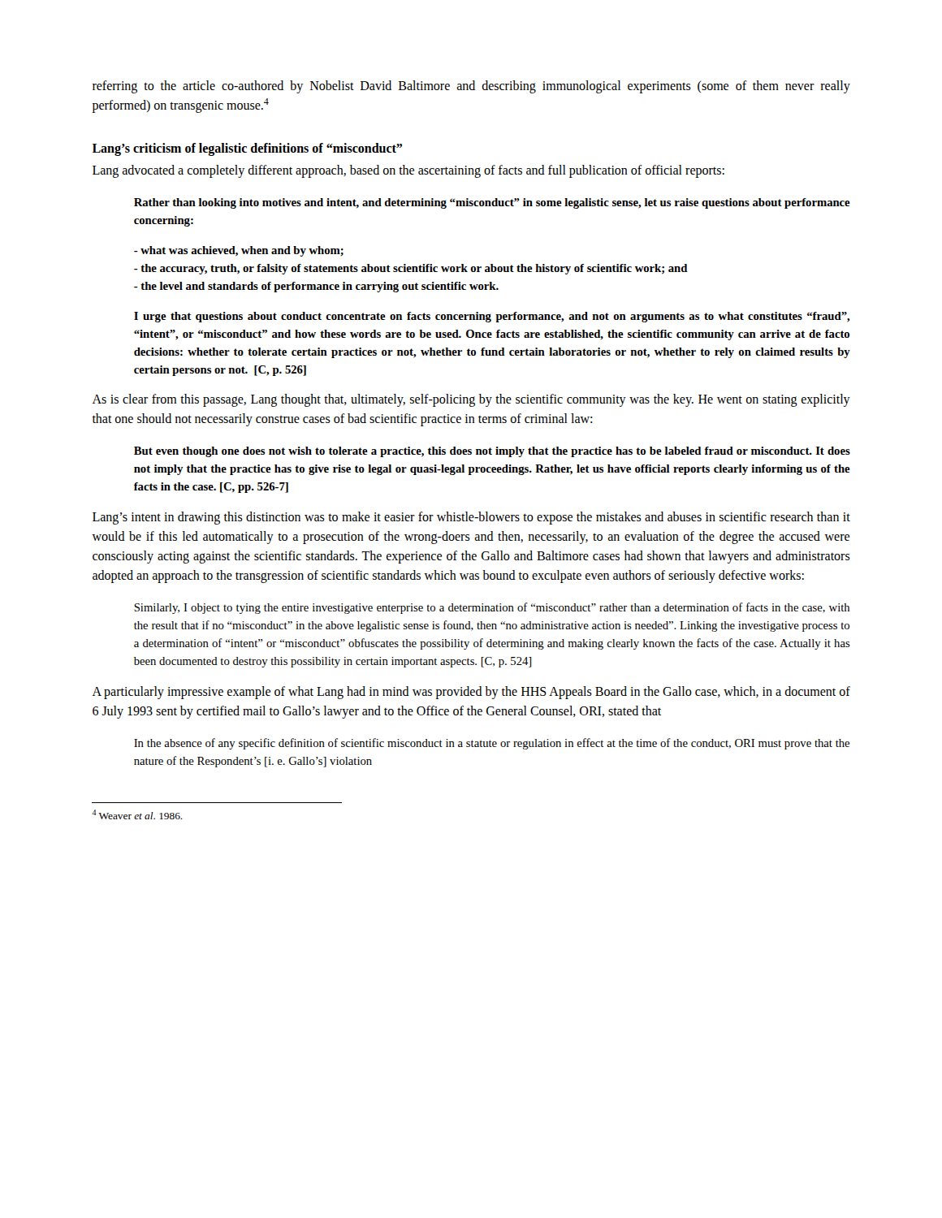referring to the article co-authored by Nobelist David Baltimore and describing immunological experiments (some of them never really performed) on transgenic mouse.4
Lang’s criticism of legalistic definitions of “misconduct”
Lang advocated a completely different approach, based on the ascertaining of facts and full publication of official reports:
Rather than looking into motives and intent, and determining “misconduct” in some legalistic sense, let us raise questions about performance concerning:
- what was achieved, when and by whom;
- the accuracy, truth, or falsity of statements about scientific work or about the history of scientific work; and
- the level and standards of performance in carrying out scientific work.
I urge that questions about conduct concentrate on facts concerning performance, and not on arguments as to what constitutes “fraud”, “intent”, or “misconduct” and how these words are to be used. Once facts are established, the scientific community can arrive at de facto decisions: whether to tolerate certain practices or not, whether to fund certain laboratories or not, whether to rely on claimed results by certain persons or not. [C, p. 526]
As is clear from this passage, Lang thought that, ultimately, self-policing by the scientific community was the key. He went on stating explicitly that one should not necessarily construe cases of bad scientific practice in terms of criminal law:
But even though one does not wish to tolerate a practice, this does not imply that the practice has to be labeled fraud or misconduct. It does not imply that the practice has to give rise to legal or quasi-legal proceedings. Rather, let us have official reports clearly informing us of the facts in the case. [C, pp. 526-7]
Lang’s intent in drawing this distinction was to make it easier for whistle-blowers to expose the mistakes and abuses in scientific research than it would be if this led automatically to a prosecution of the wrong-doers and then, necessarily, to an evaluation of the degree the accused were consciously acting against the scientific standards. The experience of the Gallo and Baltimore cases had shown that lawyers and administrators adopted an approach to the transgression of scientific standards which was bound to exculpate even authors of seriously defective works:
Similarly, I object to tying the entire investigative enterprise to a determination of “misconduct” rather than a determination of facts in the case, with the result that if no “misconduct” in the above legalistic sense is found, then “no administrative action is needed”. Linking the investigative process to a determination of “intent” or “misconduct” obfuscates the possibility of determining and making clearly known the facts of the case. Actually it has been documented to destroy this possibility in certain important aspects. [C, p. 524]
A particularly impressive example of what Lang had in mind was provided by the HHS Appeals Board in the Gallo case, which, in a document of 6 July 1993 sent by certified mail to Gallo’s lawyer and to the Office of the General Counsel, ORI, stated that
In the absence of any specific definition of scientific misconduct in a statute or regulation in effect at the time of the conduct, ORI must prove that the nature of the Respondent’s [i. e. Gallo’s] violation
4 Weaver et al. 1986.